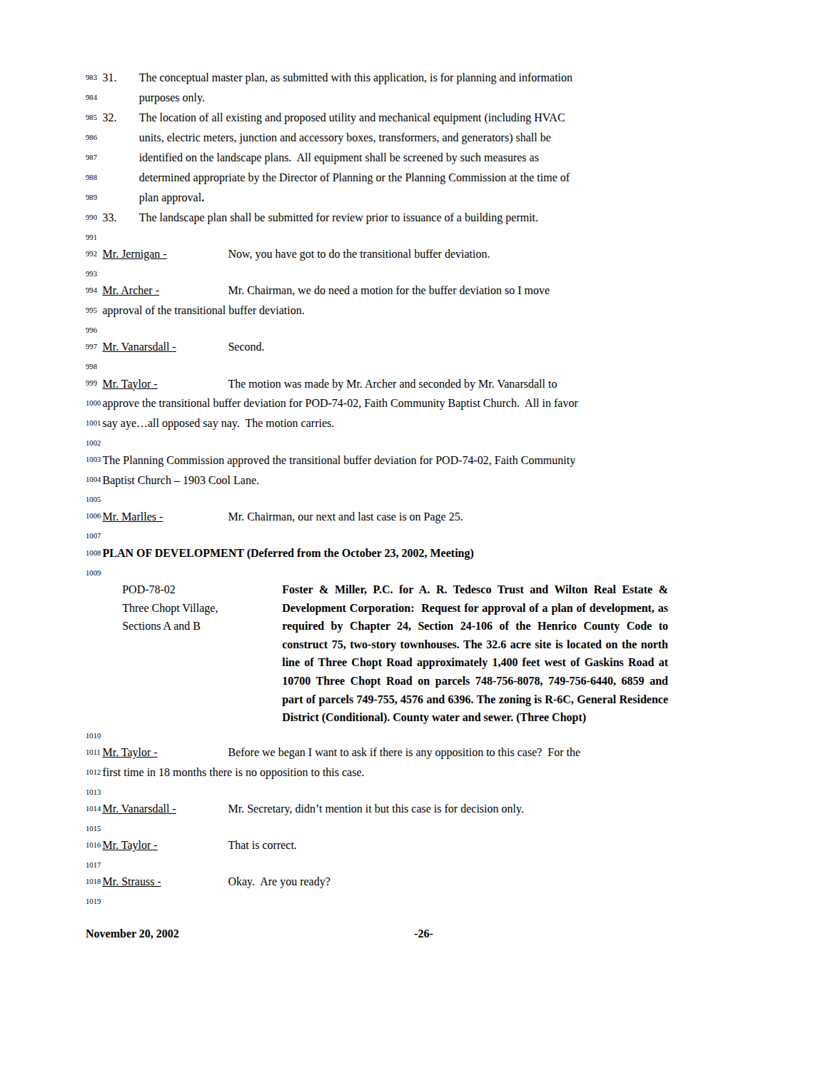983
31.
The conceptual master plan, as submitted with this application, is for planning and information
984
purposes only.
985
32.
The location of all existing and proposed utility and mechanical equipment (including HVAC
986
units, electric meters, junction and accessory boxes, transformers, and generators) shall be
987
identified on the landscape plans. All equipment shall be screened by such measures as
988
determined appropriate by the Director of Planning or the Planning Commission at the time of
989
plan approval.
990
33.
The landscape plan shall be submitted for review prior to issuance of a building permit.
991
992
Mr. Jernigan -
Now, you have got to do the transitional buffer deviation.
993
994
Mr. Archer -
Mr. Chairman, we do need a motion for the buffer deviation so I move
995
approval of the transitional buffer deviation.
996
997
Mr. Vanarsdall -
Second.
998
999
Mr. Taylor -
The motion was made by Mr. Archer and seconded by Mr. Vanarsdall to
1000
approve the transitional buffer deviation for POD-74-02, Faith Community Baptist Church. All in favor
1001
say aye…all opposed say nay. The motion carries.
1002
1003
The Planning Commission approved the transitional buffer deviation for POD-74-02, Faith Community
1004
Baptist Church – 1903 Cool Lane.
1005
1006
Mr. Marlles -
Mr. Chairman, our next and last case is on Page 25.
1007
1008
PLAN OF DEVELOPMENT (Deferred from the October 23, 2002, Meeting)
1009
POD-78-02
Three Chopt Village,
Sections A and B
Foster & Miller, P.C. for A. R. Tedesco Trust and Wilton Real Estate & Development Corporation: Request for approval of a plan of development, as required by Chapter 24, Section 24-106 of the Henrico County Code to construct 75, two-story townhouses. The 32.6 acre site is located on the north line of Three Chopt Road approximately 1,400 feet west of Gaskins Road at 10700 Three Chopt Road on parcels 748-756-8078, 749-756-6440, 6859 and part of parcels 749-755, 4576 and 6396. The zoning is R-6C, General Residence District (Conditional). County water and sewer. (Three Chopt)
1010
1011
Mr. Taylor -
Before we began I want to ask if there is any opposition to this case? For the
1012
first time in 18 months there is no opposition to this case.
1013
1014
Mr. Vanarsdall -
Mr. Secretary, didn’t mention it but this case is for decision only.
1015
1016
Mr. Taylor -
That is correct.
1017
1018
Mr. Strauss -
Okay. Are you ready?
1019
November 20, 2002
-26-